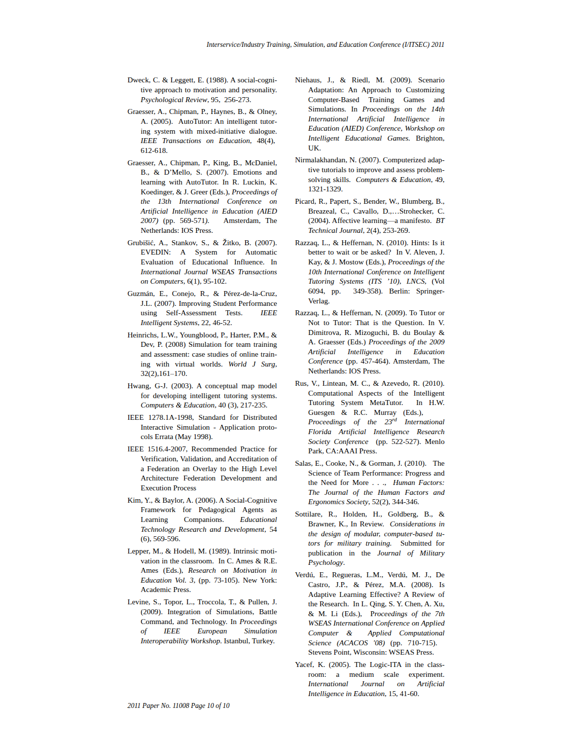Interservice/Industry Training, Simulation, and Education Conference (I/ITSEC) 2011
Dweck, C. & Leggett, E. (1988). A social-cognitive approach to motivation and personality. Psychological Review, 95, 256-273.
Graesser, A., Chipman, P., Haynes, B., & Olney, A. (2005). AutoTutor: An intelligent tutoring system with mixed-initiative dialogue. IEEE Transactions on Education, 48(4), 612-618.
Graesser, A., Chipman, P., King, B., McDaniel, B., & D’Mello, S. (2007). Emotions and learning with AutoTutor. In R. Luckin, K. Koedinger, & J. Greer (Eds.), Proceedings of the 13th International Conference on Artificial Intelligence in Education (AIED 2007) (pp. 569-571). Amsterdam, The Netherlands: IOS Press.
Grubišić, A., Stankov, S., & Žitko, B. (2007). EVEDIN: A System for Automatic Evaluation of Educational Influence. In International Journal WSEAS Transactions on Computers, 6(1), 95-102.
Guzmán, E., Conejo, R., & Pérez-de-la-Cruz, J.L. (2007). Improving Student Performance using Self-Assessment Tests. IEEE Intelligent Systems, 22, 46-52.
Heinrichs, L.W., Youngblood, P., Harter, P.M., & Dev, P. (2008) Simulation for team training and assessment: case studies of online training with virtual worlds. World J Surg, 32(2),161–170.
Hwang, G-J. (2003). A conceptual map model for developing intelligent tutoring systems. Computers & Education, 40 (3), 217-235.
IEEE 1278.1A-1998, Standard for Distributed Interactive Simulation - Application protocols Errata (May 1998).
IEEE 1516.4-2007, Recommended Practice for Verification, Validation, and Accreditation of a Federation an Overlay to the High Level Architecture Federation Development and Execution Process
Kim, Y., & Baylor, A. (2006). A Social-Cognitive Framework for Pedagogical Agents as Learning Companions. Educational Technology Research and Development, 54 (6), 569-596.
Lepper, M., & Hodell, M. (1989). Intrinsic motivation in the classroom. In C. Ames & R.E. Ames (Eds.), Research on Motivation in Education Vol. 3, (pp. 73-105). New York: Academic Press.
Levine, S., Topor, L., Troccola, T., & Pullen, J. (2009). Integration of Simulations, Battle Command, and Technology. In Proceedings of IEEE European Simulation Interoperability Workshop. Istanbul, Turkey.
Niehaus, J., & Riedl, M. (2009). Scenario Adaptation: An Approach to Customizing Computer-Based Training Games and Simulations. In Proceedings on the 14th International Artificial Intelligence in Education (AIED) Conference, Workshop on Intelligent Educational Games. Brighton, UK.
Nirmalakhandan, N. (2007). Computerized adaptive tutorials to improve and assess problem-solving skills. Computers & Education, 49, 1321-1329.
Picard, R., Papert, S., Bender, W., Blumberg, B., Breazeal, C., Cavallo, D.,…Strohecker, C. (2004). Affective learning—a manifesto. BT Technical Journal, 2(4), 253-269.
Razzaq, L., & Heffernan, N. (2010). Hints: Is it better to wait or be asked? In V. Aleven, J. Kay, & J. Mostow (Eds.), Proceedings of the 10th International Conference on Intelligent Tutoring Systems (ITS ’10), LNCS, (Vol 6094, pp. 349-358). Berlin: Springer-Verlag.
Razzaq, L., & Heffernan, N. (2009). To Tutor or Not to Tutor: That is the Question. In V. Dimitrova, R. Mizoguchi, B. du Boulay & A. Graesser (Eds.) Proceedings of the 2009 Artificial Intelligence in Education Conference (pp. 457-464). Amsterdam, The Netherlands: IOS Press.
Rus, V., Lintean, M. C., & Azevedo, R. (2010). Computational Aspects of the Intelligent Tutoring System MetaTutor. In H.W. Guesgen & R.C. Murray (Eds.), Proceedings of the 23rd International Florida Artificial Intelligence Research Society Conference (pp. 522-527). Menlo Park, CA:AAAI Press.
Salas, E., Cooke, N., & Gorman, J. (2010). The Science of Team Performance: Progress and the Need for More . . ., Human Factors: The Journal of the Human Factors and Ergonomics Society, 52(2), 344-346.
Sottilare, R., Holden, H., Goldberg, B., & Brawner, K., In Review. Considerations in the design of modular, computer-based tutors for military training. Submitted for publication in the Journal of Military Psychology.
Verdú, E., Regueras, L.M., Verdú, M. J., De Castro, J.P., & Pérez, M.A. (2008). Is Adaptive Learning Effective? A Review of the Research. In L. Qing, S. Y. Chen, A. Xu, & M. Li (Eds.), Proceedings of the 7th WSEAS International Conference on Applied Computer & Applied Computational Science (ACACOS '08) (pp. 710-715). Stevens Point, Wisconsin: WSEAS Press.
Yacef, K. (2005). The Logic-ITA in the classroom: a medium scale experiment. International Journal on Artificial Intelligence in Education, 15, 41-60.
2011 Paper No. 11008 Page 10 of 10